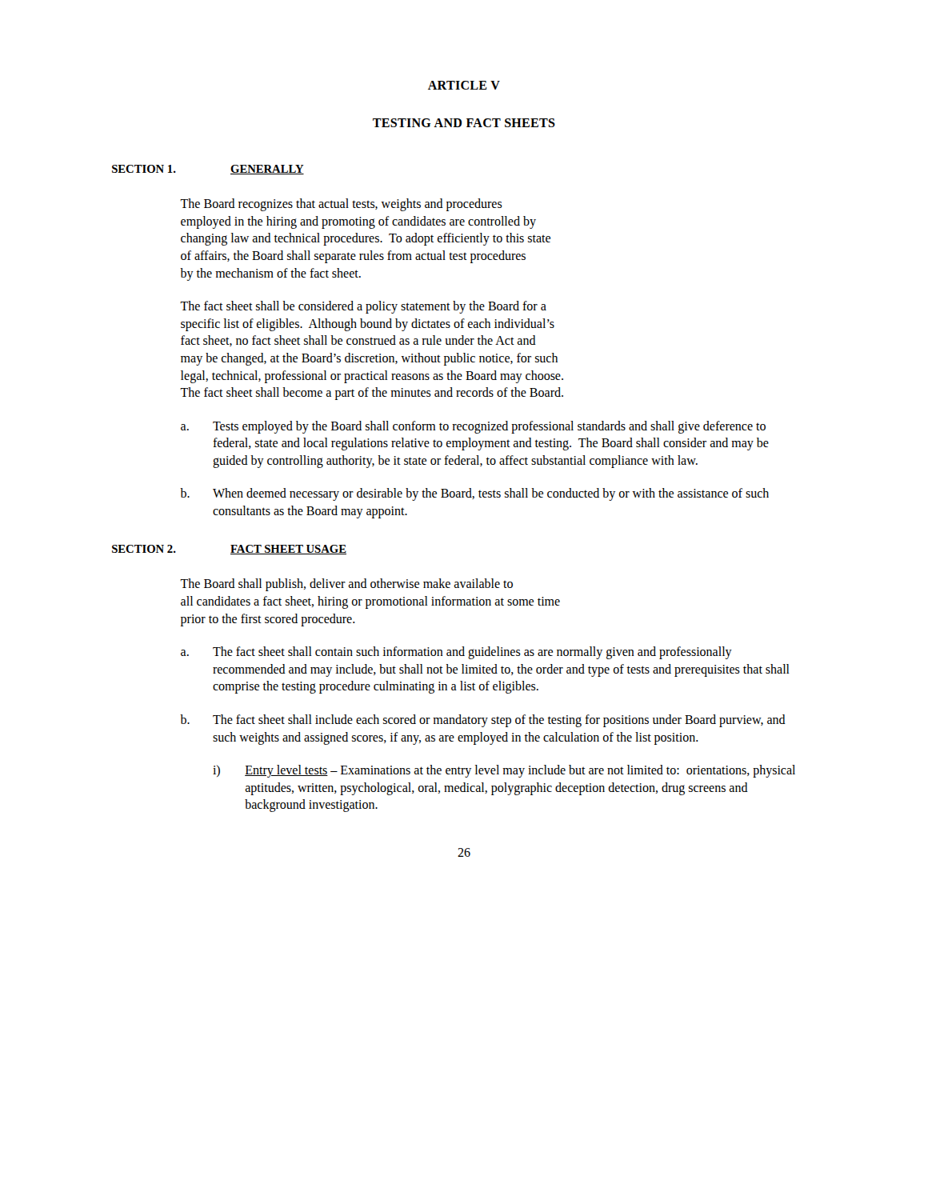ARTICLE V
TESTING AND FACT SHEETS
SECTION 1. GENERALLY
The Board recognizes that actual tests, weights and procedures
employed in the hiring and promoting of candidates are controlled by
changing law and technical procedures. To adopt efficiently to this state
of affairs, the Board shall separate rules from actual test procedures
by the mechanism of the fact sheet.
The fact sheet shall be considered a policy statement by the Board for a
specific list of eligibles. Although bound by dictates of each individual’s
fact sheet, no fact sheet shall be construed as a rule under the Act and
may be changed, at the Board’s discretion, without public notice, for such
legal, technical, professional or practical reasons as the Board may choose.
The fact sheet shall become a part of the minutes and records of the Board.
a. Tests employed by the Board shall conform to recognized professional standards and shall give deference to federal, state and local regulations relative to employment and testing. The Board shall consider and may be guided by controlling authority, be it state or federal, to affect substantial compliance with law.
b. When deemed necessary or desirable by the Board, tests shall be conducted by or with the assistance of such consultants as the Board may appoint.
SECTION 2. FACT SHEET USAGE
The Board shall publish, deliver and otherwise make available to
all candidates a fact sheet, hiring or promotional information at some time
prior to the first scored procedure.
a. The fact sheet shall contain such information and guidelines as are normally given and professionally recommended and may include, but shall not be limited to, the order and type of tests and prerequisites that shall comprise the testing procedure culminating in a list of eligibles.
b. The fact sheet shall include each scored or mandatory step of the testing for positions under Board purview, and such weights and assigned scores, if any, as are employed in the calculation of the list position.
i) Entry level tests – Examinations at the entry level may include but are not limited to: orientations, physical aptitudes, written, psychological, oral, medical, polygraphic deception detection, drug screens and background investigation.
26